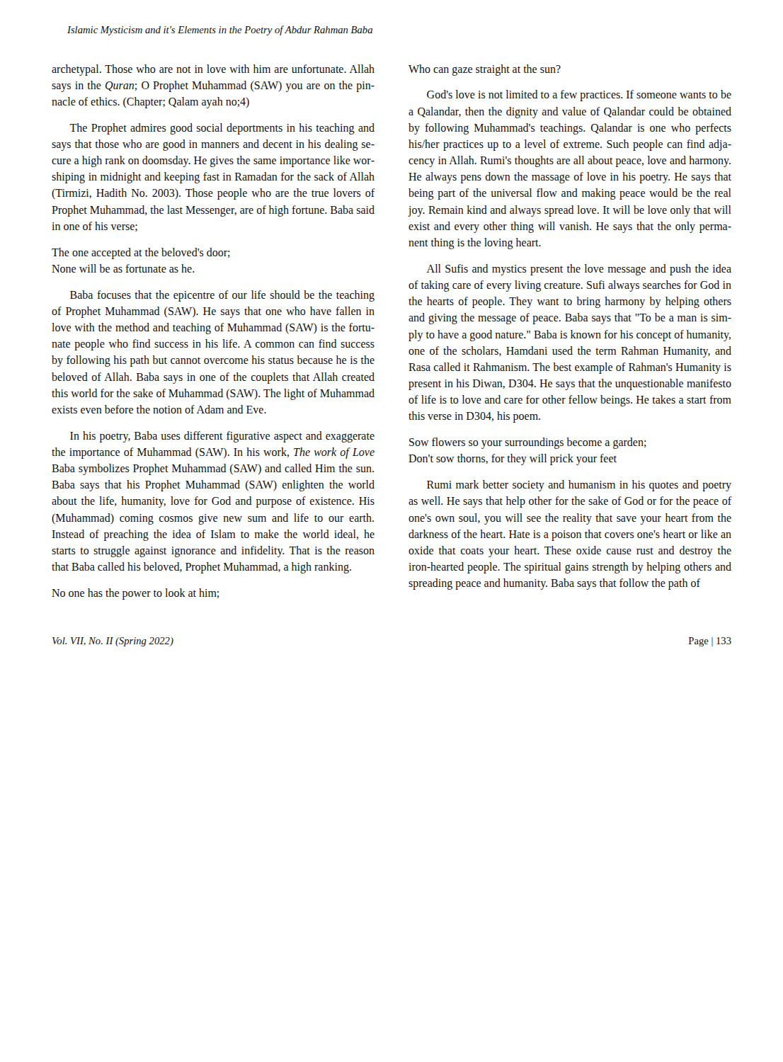Islamic Mysticism and it's Elements in the Poetry of Abdur Rahman Baba
archetypal. Those who are not in love with him are unfortunate. Allah says in the Quran; O Prophet Muhammad (SAW) you are on the pinnacle of ethics. (Chapter; Qalam ayah no;4)
The Prophet admires good social deportments in his teaching and says that those who are good in manners and decent in his dealing secure a high rank on doomsday. He gives the same importance like worshiping in midnight and keeping fast in Ramadan for the sack of Allah (Tirmizi, Hadith No. 2003). Those people who are the true lovers of Prophet Muhammad, the last Messenger, are of high fortune. Baba said in one of his verse;
The one accepted at the beloved's door; None will be as fortunate as he.
Baba focuses that the epicentre of our life should be the teaching of Prophet Muhammad (SAW). He says that one who have fallen in love with the method and teaching of Muhammad (SAW) is the fortunate people who find success in his life. A common can find success by following his path but cannot overcome his status because he is the beloved of Allah. Baba says in one of the couplets that Allah created this world for the sake of Muhammad (SAW). The light of Muhammad exists even before the notion of Adam and Eve.
In his poetry, Baba uses different figurative aspect and exaggerate the importance of Muhammad (SAW). In his work, The work of Love Baba symbolizes Prophet Muhammad (SAW) and called Him the sun. Baba says that his Prophet Muhammad (SAW) enlighten the world about the life, humanity, love for God and purpose of existence. His (Muhammad) coming cosmos give new sum and life to our earth. Instead of preaching the idea of Islam to make the world ideal, he starts to struggle against ignorance and infidelity. That is the reason that Baba called his beloved, Prophet Muhammad, a high ranking.
No one has the power to look at him; Who can gaze straight at the sun?
God's love is not limited to a few practices. If someone wants to be a Qalandar, then the dignity and value of Qalandar could be obtained by following Muhammad's teachings. Qalandar is one who perfects his/her practices up to a level of extreme. Such people can find adjacency in Allah. Rumi's thoughts are all about peace, love and harmony. He always pens down the massage of love in his poetry. He says that being part of the universal flow and making peace would be the real joy. Remain kind and always spread love. It will be love only that will exist and every other thing will vanish. He says that the only permanent thing is the loving heart.
All Sufis and mystics present the love message and push the idea of taking care of every living creature. Sufi always searches for God in the hearts of people. They want to bring harmony by helping others and giving the message of peace. Baba says that "To be a man is simply to have a good nature." Baba is known for his concept of humanity, one of the scholars, Hamdani used the term Rahman Humanity, and Rasa called it Rahmanism. The best example of Rahman's Humanity is present in his Diwan, D304. He says that the unquestionable manifesto of life is to love and care for other fellow beings. He takes a start from this verse in D304, his poem.
Sow flowers so your surroundings become a garden; Don't sow thorns, for they will prick your feet
Rumi mark better society and humanism in his quotes and poetry as well. He says that help other for the sake of God or for the peace of one's own soul, you will see the reality that save your heart from the darkness of the heart. Hate is a poison that covers one's heart or like an oxide that coats your heart. These oxide cause rust and destroy the iron-hearted people. The spiritual gains strength by helping others and spreading peace and humanity. Baba says that follow the path of
Vol. VII, No. II (Spring 2022) Page | 133